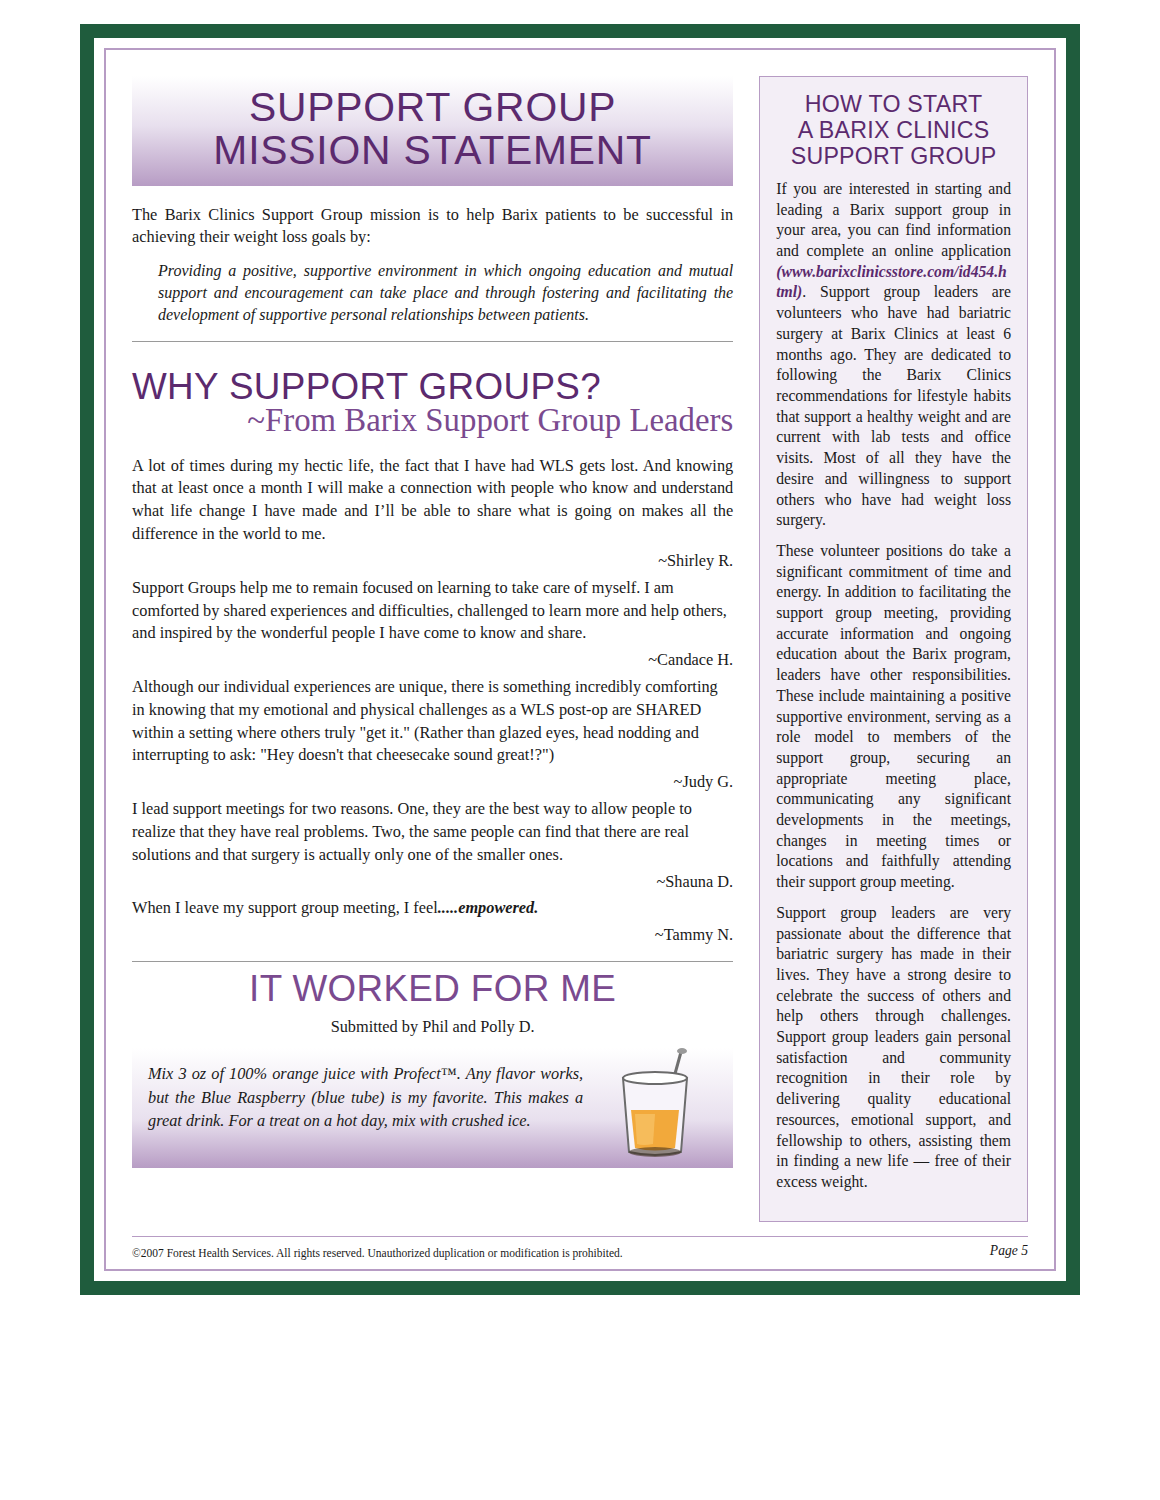SUPPORT GROUP
MISSION STATEMENT
The Barix Clinics Support Group mission is to help Barix patients to be successful in achieving their weight loss goals by:
Providing a positive, supportive environment in which ongoing education and mutual support and encouragement can take place and through fostering and facilitating the development of supportive personal relationships between patients.
WHY SUPPORT GROUPS?
~From Barix Support Group Leaders
A lot of times during my hectic life, the fact that I have had WLS gets lost. And knowing that at least once a month I will make a connection with people who know and understand what life change I have made and I’ll be able to share what is going on makes all the difference in the world to me.
~Shirley R.
Support Groups help me to remain focused on learning to take care of myself. I am comforted by shared experiences and difficulties, challenged to learn more and help others, and inspired by the wonderful people I have come to know and share.
~Candace H.
Although our individual experiences are unique, there is something incredibly comforting in knowing that my emotional and physical challenges as a WLS post-op are SHARED within a setting where others truly "get it." (Rather than glazed eyes, head nodding and interrupting to ask: "Hey doesn't that cheesecake sound great!?")
~Judy G.
I lead support meetings for two reasons. One, they are the best way to allow people to realize that they have real problems. Two, the same people can find that there are real solutions and that surgery is actually only one of the smaller ones.
~Shauna D.
When I leave my support group meeting, I feel.....empowered.
~Tammy N.
IT WORKED FOR ME
Submitted by Phil and Polly D.
Mix 3 oz of 100% orange juice with Profect™. Any flavor works, but the Blue Raspberry (blue tube) is my favorite. This makes a great drink. For a treat on a hot day, mix with crushed ice.
HOW TO START
A BARIX CLINICS
SUPPORT GROUP
If you are interested in starting and leading a Barix support group in your area, you can find information and complete an online application (www.barixclinicsstore.com/id454.html). Support group leaders are volunteers who have had bariatric surgery at Barix Clinics at least 6 months ago. They are dedicated to following the Barix Clinics recommendations for lifestyle habits that support a healthy weight and are current with lab tests and office visits. Most of all they have the desire and willingness to support others who have had weight loss surgery.
These volunteer positions do take a significant commitment of time and energy. In addition to facilitating the support group meeting, providing accurate information and ongoing education about the Barix program, leaders have other responsibilities. These include maintaining a positive supportive environment, serving as a role model to members of the support group, securing an appropriate meeting place, communicating any significant developments in the meetings, changes in meeting times or locations and faithfully attending their support group meeting.
Support group leaders are very passionate about the difference that bariatric surgery has made in their lives. They have a strong desire to celebrate the success of others and help others through challenges. Support group leaders gain personal satisfaction and community recognition in their role by delivering quality educational resources, emotional support, and fellowship to others, assisting them in finding a new life — free of their excess weight.
©2007 Forest Health Services. All rights reserved. Unauthorized duplication or modification is prohibited.
Page 5